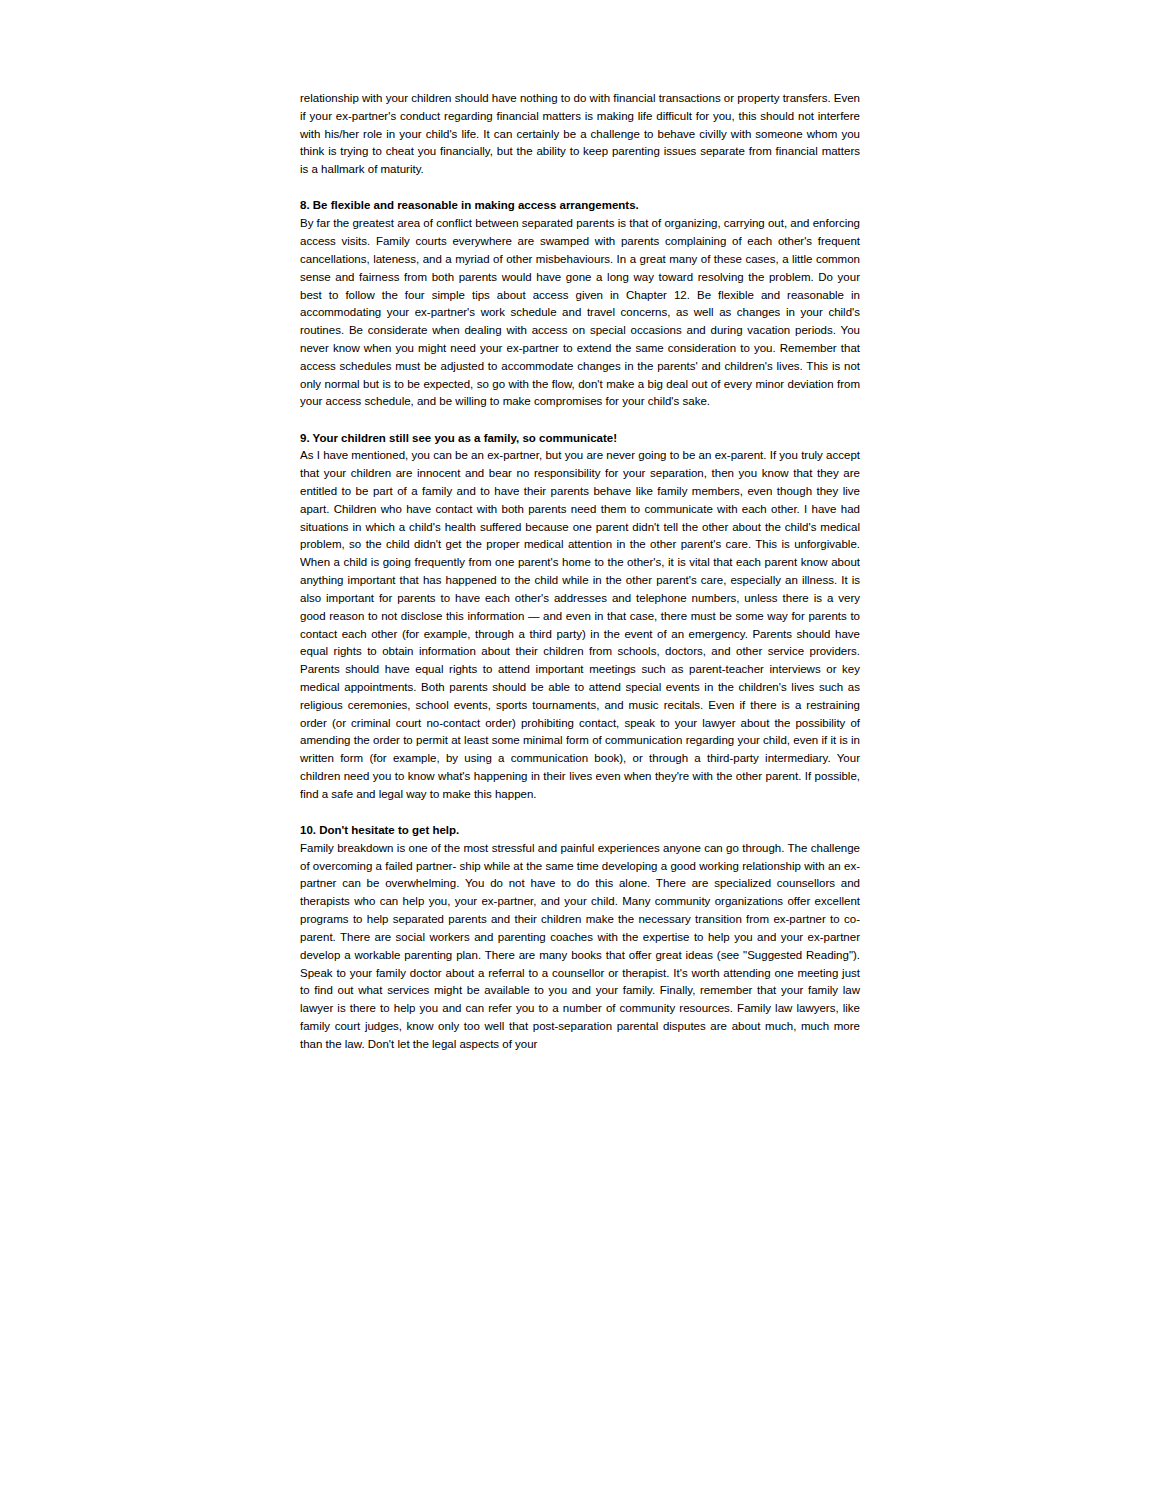relationship with your children should have nothing to do with financial transactions or property transfers. Even if your ex-partner's conduct regarding financial matters is making life difficult for you, this should not interfere with his/her role in your child's life. It can certainly be a challenge to behave civilly with someone whom you think is trying to cheat you financially, but the ability to keep parenting issues separate from financial matters is a hallmark of maturity.
8. Be flexible and reasonable in making access arrangements.
By far the greatest area of conflict between separated parents is that of organizing, carrying out, and enforcing access visits. Family courts everywhere are swamped with parents complaining of each other's frequent cancellations, lateness, and a myriad of other misbehaviours. In a great many of these cases, a little common sense and fairness from both parents would have gone a long way toward resolving the problem. Do your best to follow the four simple tips about access given in Chapter 12. Be flexible and reasonable in accommodating your ex-partner's work schedule and travel concerns, as well as changes in your child's routines. Be considerate when dealing with access on special occasions and during vacation periods. You never know when you might need your ex-partner to extend the same consideration to you. Remember that access schedules must be adjusted to accommodate changes in the parents' and children's lives. This is not only normal but is to be expected, so go with the flow, don't make a big deal out of every minor deviation from your access schedule, and be willing to make compromises for your child's sake.
9. Your children still see you as a family, so communicate!
As I have mentioned, you can be an ex-partner, but you are never going to be an ex-parent. If you truly accept that your children are innocent and bear no responsibility for your separation, then you know that they are entitled to be part of a family and to have their parents behave like family members, even though they live apart. Children who have contact with both parents need them to communicate with each other. I have had situations in which a child's health suffered because one parent didn't tell the other about the child's medical problem, so the child didn't get the proper medical attention in the other parent's care. This is unforgivable. When a child is going frequently from one parent's home to the other's, it is vital that each parent know about anything important that has happened to the child while in the other parent's care, especially an illness. It is also important for parents to have each other's addresses and telephone numbers, unless there is a very good reason to not disclose this information — and even in that case, there must be some way for parents to contact each other (for example, through a third party) in the event of an emergency. Parents should have equal rights to obtain information about their children from schools, doctors, and other service providers. Parents should have equal rights to attend important meetings such as parent-teacher interviews or key medical appointments. Both parents should be able to attend special events in the children's lives such as religious ceremonies, school events, sports tournaments, and music recitals. Even if there is a restraining order (or criminal court no-contact order) prohibiting contact, speak to your lawyer about the possibility of amending the order to permit at least some minimal form of communication regarding your child, even if it is in written form (for example, by using a communication book), or through a third-party intermediary. Your children need you to know what's happening in their lives even when they're with the other parent. If possible, find a safe and legal way to make this happen.
10. Don't hesitate to get help.
Family breakdown is one of the most stressful and painful experiences anyone can go through. The challenge of overcoming a failed partner- ship while at the same time developing a good working relationship with an ex-partner can be overwhelming. You do not have to do this alone. There are specialized counsellors and therapists who can help you, your ex-partner, and your child. Many community organizations offer excellent programs to help separated parents and their children make the necessary transition from ex-partner to co-parent. There are social workers and parenting coaches with the expertise to help you and your ex-partner develop a workable parenting plan. There are many books that offer great ideas (see "Suggested Reading"). Speak to your family doctor about a referral to a counsellor or therapist. It's worth attending one meeting just to find out what services might be available to you and your family. Finally, remember that your family law lawyer is there to help you and can refer you to a number of community resources. Family law lawyers, like family court judges, know only too well that post-separation parental disputes are about much, much more than the law. Don't let the legal aspects of your